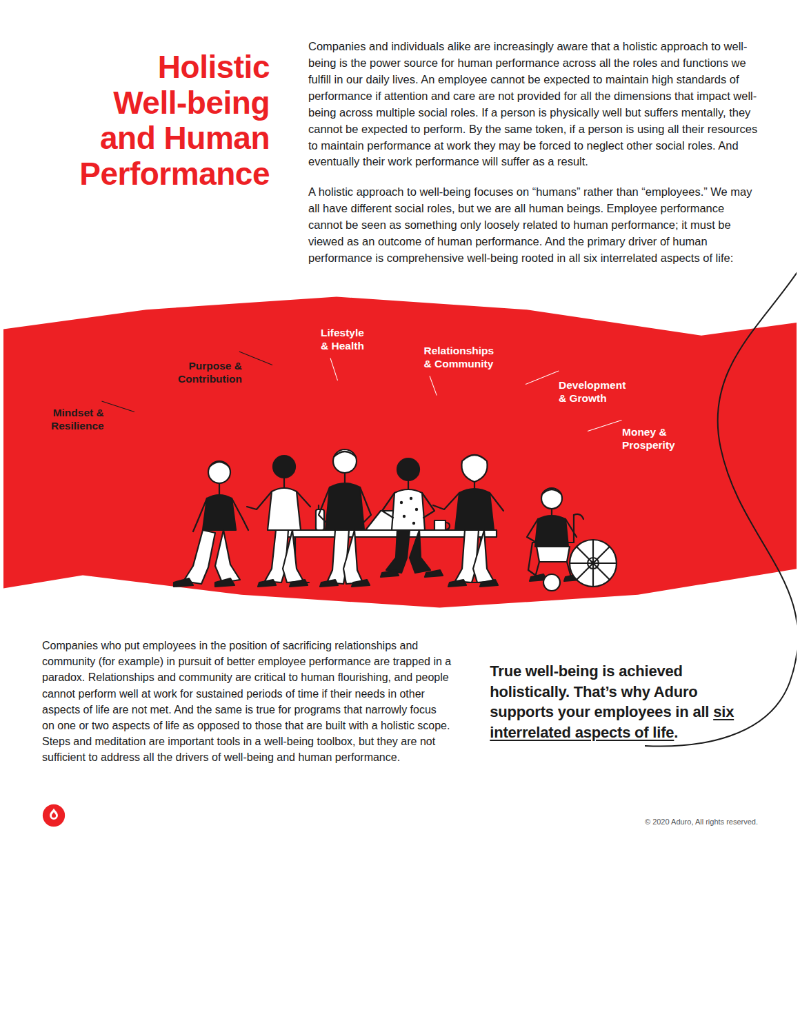Holistic
Well-being
and Human
Performance
Companies and individuals alike are increasingly aware that a holistic approach to well-being is the power source for human performance across all the roles and functions we fulfill in our daily lives. An employee cannot be expected to maintain high standards of performance if attention and care are not provided for all the dimensions that impact well-being across multiple social roles. If a person is physically well but suffers mentally, they cannot be expected to perform. By the same token, if a person is using all their resources to maintain performance at work they may be forced to neglect other social roles. And eventually their work performance will suffer as a result.
A holistic approach to well-being focuses on “humans” rather than “employees.” We may all have different social roles, but we are all human beings. Employee performance cannot be seen as something only loosely related to human performance; it must be viewed as an outcome of human performance. And the primary driver of human performance is comprehensive well-being rooted in all six interrelated aspects of life:
Lifestyle
& Health Relationships
& Community Purpose &
Contribution Development
& Growth Mindset &
Resilience Money &
Prosperity
Companies who put employees in the position of sacrificing relationships and community (for example) in pursuit of better employee performance are trapped in a paradox. Relationships and community are critical to human flourishing, and people cannot perform well at work for sustained periods of time if their needs in other aspects of life are not met. And the same is true for programs that narrowly focus on one or two aspects of life as opposed to those that are built with a holistic scope. Steps and meditation are important tools in a well-being toolbox, but they are not sufficient to address all the drivers of well-being and human performance.
True well-being is achieved holistically. That’s why Aduro supports your employees in all six interrelated aspects of life.
© 2020 Aduro, All rights reserved.